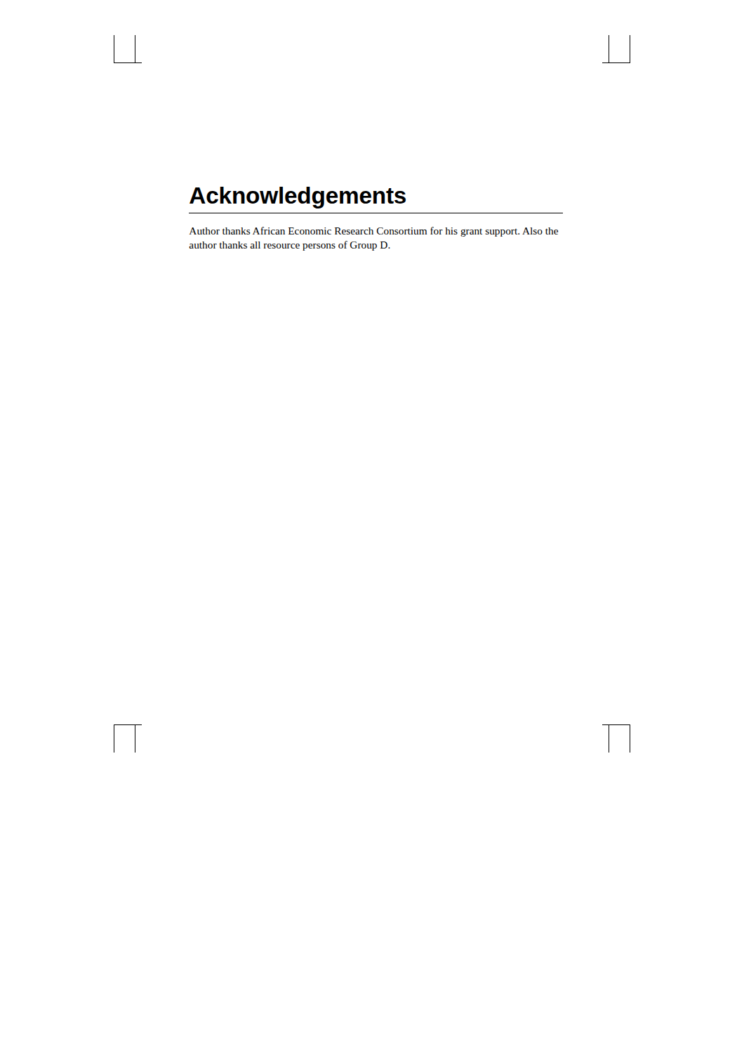Acknowledgements
Author thanks African Economic Research Consortium for his grant support. Also the author thanks all resource persons of Group D.